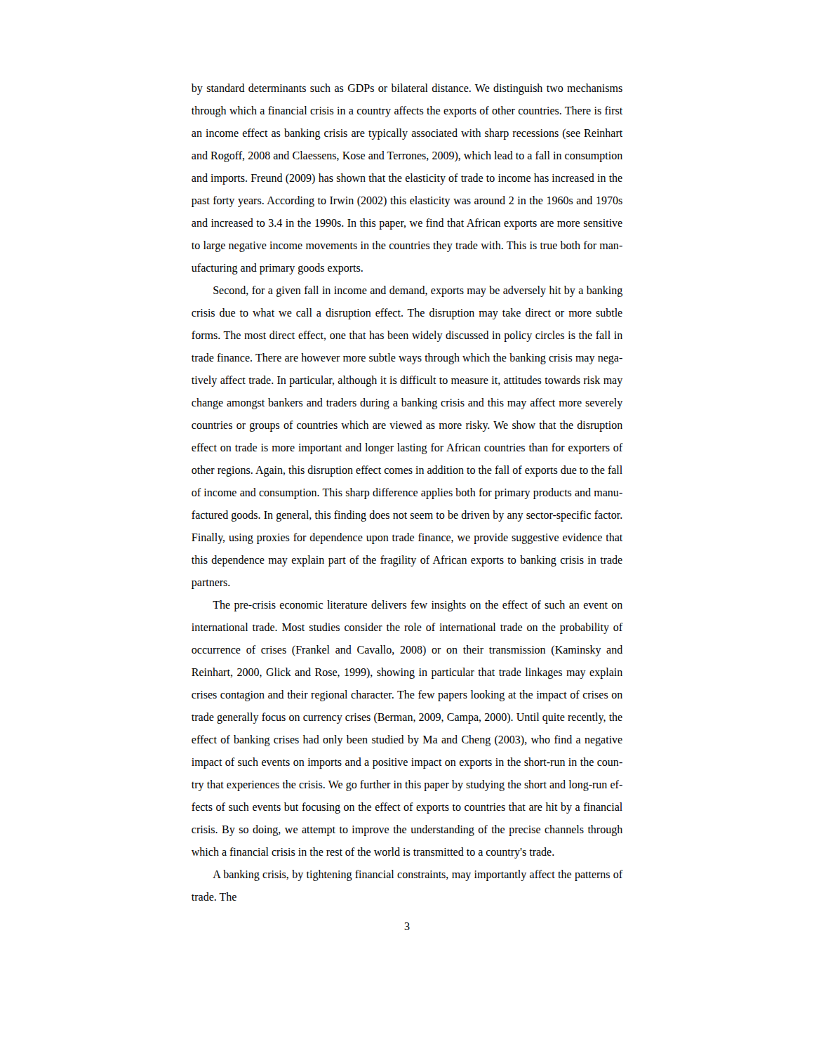by standard determinants such as GDPs or bilateral distance. We distinguish two mechanisms through which a financial crisis in a country affects the exports of other countries. There is first an income effect as banking crisis are typically associated with sharp recessions (see Reinhart and Rogoff, 2008 and Claessens, Kose and Terrones, 2009), which lead to a fall in consumption and imports. Freund (2009) has shown that the elasticity of trade to income has increased in the past forty years. According to Irwin (2002) this elasticity was around 2 in the 1960s and 1970s and increased to 3.4 in the 1990s. In this paper, we find that African exports are more sensitive to large negative income movements in the countries they trade with. This is true both for manufacturing and primary goods exports.
Second, for a given fall in income and demand, exports may be adversely hit by a banking crisis due to what we call a disruption effect. The disruption may take direct or more subtle forms. The most direct effect, one that has been widely discussed in policy circles is the fall in trade finance. There are however more subtle ways through which the banking crisis may negatively affect trade. In particular, although it is difficult to measure it, attitudes towards risk may change amongst bankers and traders during a banking crisis and this may affect more severely countries or groups of countries which are viewed as more risky. We show that the disruption effect on trade is more important and longer lasting for African countries than for exporters of other regions. Again, this disruption effect comes in addition to the fall of exports due to the fall of income and consumption. This sharp difference applies both for primary products and manufactured goods. In general, this finding does not seem to be driven by any sector-specific factor. Finally, using proxies for dependence upon trade finance, we provide suggestive evidence that this dependence may explain part of the fragility of African exports to banking crisis in trade partners.
The pre-crisis economic literature delivers few insights on the effect of such an event on international trade. Most studies consider the role of international trade on the probability of occurrence of crises (Frankel and Cavallo, 2008) or on their transmission (Kaminsky and Reinhart, 2000, Glick and Rose, 1999), showing in particular that trade linkages may explain crises contagion and their regional character. The few papers looking at the impact of crises on trade generally focus on currency crises (Berman, 2009, Campa, 2000). Until quite recently, the effect of banking crises had only been studied by Ma and Cheng (2003), who find a negative impact of such events on imports and a positive impact on exports in the short-run in the country that experiences the crisis. We go further in this paper by studying the short and long-run effects of such events but focusing on the effect of exports to countries that are hit by a financial crisis. By so doing, we attempt to improve the understanding of the precise channels through which a financial crisis in the rest of the world is transmitted to a country's trade.
A banking crisis, by tightening financial constraints, may importantly affect the patterns of trade. The
3